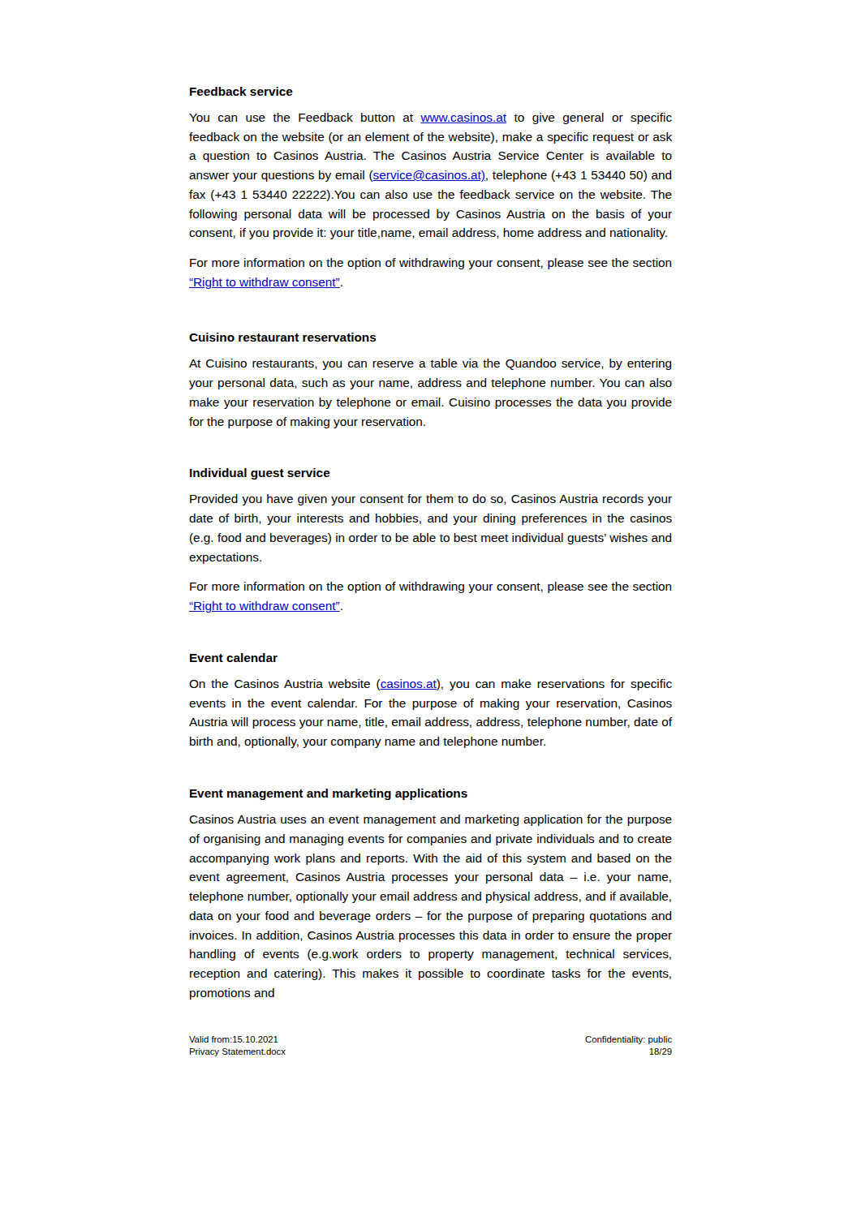Feedback service
You can use the Feedback button at www.casinos.at to give general or specific feedback on the website (or an element of the website), make a specific request or ask a question to Casinos Austria. The Casinos Austria Service Center is available to answer your questions by email (service@casinos.at), telephone (+43 1 53440 50) and fax (+43 1 53440 22222).You can also use the feedback service on the website. The following personal data will be processed by Casinos Austria on the basis of your consent, if you provide it: your title,name, email address, home address and nationality.
For more information on the option of withdrawing your consent, please see the section “Right to withdraw consent”.
Cuisino restaurant reservations
At Cuisino restaurants, you can reserve a table via the Quandoo service, by entering your personal data, such as your name, address and telephone number. You can also make your reservation by telephone or email. Cuisino processes the data you provide for the purpose of making your reservation.
Individual guest service
Provided you have given your consent for them to do so, Casinos Austria records your date of birth, your interests and hobbies, and your dining preferences in the casinos (e.g. food and beverages) in order to be able to best meet individual guests’ wishes and expectations.
For more information on the option of withdrawing your consent, please see the section “Right to withdraw consent”.
Event calendar
On the Casinos Austria website (casinos.at), you can make reservations for specific events in the event calendar. For the purpose of making your reservation, Casinos Austria will process your name, title, email address, address, telephone number, date of birth and, optionally, your company name and telephone number.
Event management and marketing applications
Casinos Austria uses an event management and marketing application for the purpose of organising and managing events for companies and private individuals and to create accompanying work plans and reports. With the aid of this system and based on the event agreement, Casinos Austria processes your personal data – i.e. your name, telephone number, optionally your email address and physical address, and if available, data on your food and beverage orders – for the purpose of preparing quotations and invoices. In addition, Casinos Austria processes this data in order to ensure the proper handling of events (e.g.work orders to property management, technical services, reception and catering). This makes it possible to coordinate tasks for the events, promotions and
Valid from:15.10.2021
Privacy Statement.docx
Confidentiality: public
18/29